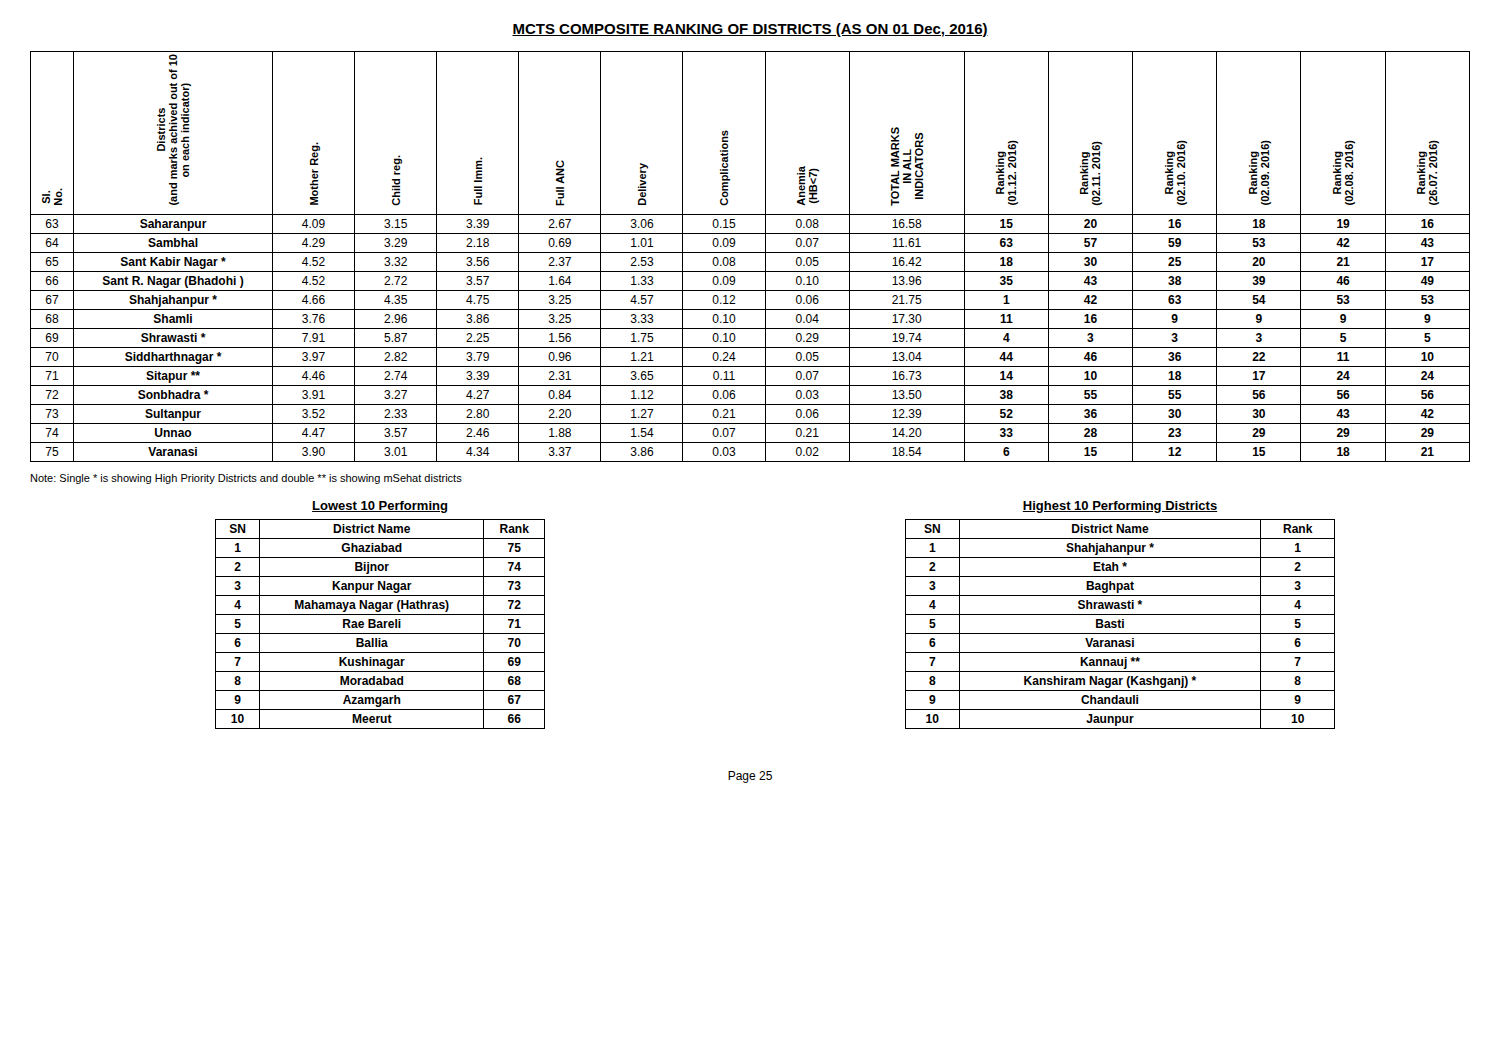MCTS COMPOSITE RANKING OF DISTRICTS (AS ON 01 Dec, 2016)
| Sl. No. | Districts (and marks achived out of 10 on each indicator) | Mother Reg. | Child reg. | Full Imm. | Full ANC | Delivery | Complications | Anemia (HB<7) | TOTAL MARKS IN ALL INDICATORS | Ranking (01.12. 2016) | Ranking (02.11. 2016) | Ranking (02.10. 2016) | Ranking (02.09. 2016) | Ranking (02.08. 2016) | Ranking (26.07. 2016) |
| --- | --- | --- | --- | --- | --- | --- | --- | --- | --- | --- | --- | --- | --- | --- | --- |
| 63 | Saharanpur | 4.09 | 3.15 | 3.39 | 2.67 | 3.06 | 0.15 | 0.08 | 16.58 | 15 | 20 | 16 | 18 | 19 | 16 |
| 64 | Sambhal | 4.29 | 3.29 | 2.18 | 0.69 | 1.01 | 0.09 | 0.07 | 11.61 | 63 | 57 | 59 | 53 | 42 | 43 |
| 65 | Sant Kabir Nagar * | 4.52 | 3.32 | 3.56 | 2.37 | 2.53 | 0.08 | 0.05 | 16.42 | 18 | 30 | 25 | 20 | 21 | 17 |
| 66 | Sant R. Nagar (Bhadohi ) | 4.52 | 2.72 | 3.57 | 1.64 | 1.33 | 0.09 | 0.10 | 13.96 | 35 | 43 | 38 | 39 | 46 | 49 |
| 67 | Shahjahanpur * | 4.66 | 4.35 | 4.75 | 3.25 | 4.57 | 0.12 | 0.06 | 21.75 | 1 | 42 | 63 | 54 | 53 | 53 |
| 68 | Shamli | 3.76 | 2.96 | 3.86 | 3.25 | 3.33 | 0.10 | 0.04 | 17.30 | 11 | 16 | 9 | 9 | 9 | 9 |
| 69 | Shrawasti * | 7.91 | 5.87 | 2.25 | 1.56 | 1.75 | 0.10 | 0.29 | 19.74 | 4 | 3 | 3 | 3 | 5 | 5 |
| 70 | Siddharthnagar * | 3.97 | 2.82 | 3.79 | 0.96 | 1.21 | 0.24 | 0.05 | 13.04 | 44 | 46 | 36 | 22 | 11 | 10 |
| 71 | Sitapur ** | 4.46 | 2.74 | 3.39 | 2.31 | 3.65 | 0.11 | 0.07 | 16.73 | 14 | 10 | 18 | 17 | 24 | 24 |
| 72 | Sonbhadra * | 3.91 | 3.27 | 4.27 | 0.84 | 1.12 | 0.06 | 0.03 | 13.50 | 38 | 55 | 55 | 56 | 56 | 56 |
| 73 | Sultanpur | 3.52 | 2.33 | 2.80 | 2.20 | 1.27 | 0.21 | 0.06 | 12.39 | 52 | 36 | 30 | 30 | 43 | 42 |
| 74 | Unnao | 4.47 | 3.57 | 2.46 | 1.88 | 1.54 | 0.07 | 0.21 | 14.20 | 33 | 28 | 23 | 29 | 29 | 29 |
| 75 | Varanasi | 3.90 | 3.01 | 4.34 | 3.37 | 3.86 | 0.03 | 0.02 | 18.54 | 6 | 15 | 12 | 15 | 18 | 21 |
Note: Single * is showing High Priority Districts and double ** is showing mSehat districts
Lowest 10 Performing
| SN | District Name | Rank |
| --- | --- | --- |
| 1 | Ghaziabad | 75 |
| 2 | Bijnor | 74 |
| 3 | Kanpur Nagar | 73 |
| 4 | Mahamaya Nagar (Hathras) | 72 |
| 5 | Rae Bareli | 71 |
| 6 | Ballia | 70 |
| 7 | Kushinagar | 69 |
| 8 | Moradabad | 68 |
| 9 | Azamgarh | 67 |
| 10 | Meerut | 66 |
Highest 10 Performing Districts
| SN | District Name | Rank |
| --- | --- | --- |
| 1 | Shahjahanpur * | 1 |
| 2 | Etah * | 2 |
| 3 | Baghpat | 3 |
| 4 | Shrawasti * | 4 |
| 5 | Basti | 5 |
| 6 | Varanasi | 6 |
| 7 | Kannauj ** | 7 |
| 8 | Kanshiram Nagar (Kashganj) * | 8 |
| 9 | Chandauli | 9 |
| 10 | Jaunpur | 10 |
Page 25